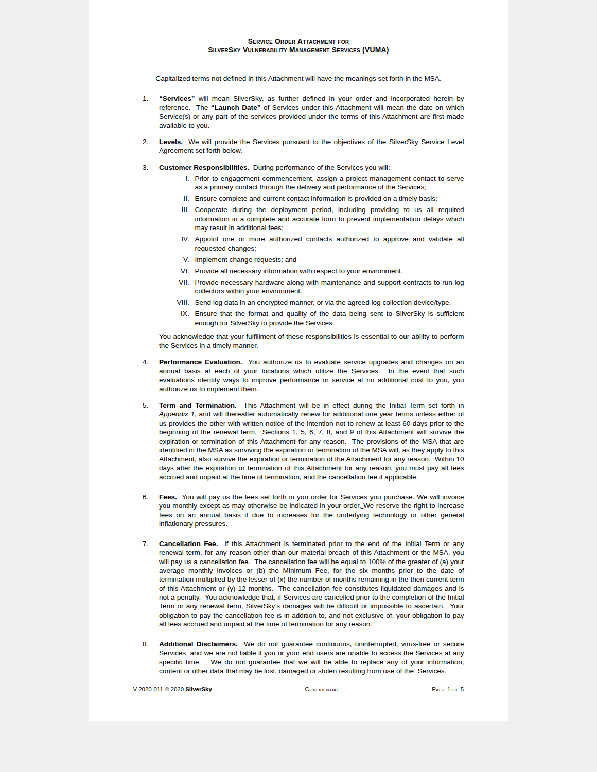Service Order Attachment for
SilverSky Vulnerability Management Services (VUMA)
Capitalized terms not defined in this Attachment will have the meanings set forth in the MSA.
“Services” will mean SilverSky, as further defined in your order and incorporated herein by reference. The “Launch Date” of Services under this Attachment will mean the date on which Service(s) or any part of the services provided under the terms of this Attachment are first made available to you.
Levels. We will provide the Services pursuant to the objectives of the SilverSky Service Level Agreement set forth below.
Customer Responsibilities. During performance of the Services you will:
Prior to engagement commencement, assign a project management contact to serve as a primary contact through the delivery and performance of the Services;
Ensure complete and current contact information is provided on a timely basis;
Cooperate during the deployment period, including providing to us all required information in a complete and accurate form to prevent implementation delays which may result in additional fees;
Appoint one or more authorized contacts authorized to approve and validate all requested changes;
Implement change requests; and
Provide all necessary information with respect to your environment.
Provide necessary hardware along with maintenance and support contracts to run log collectors within your environment.
Send log data in an encrypted manner, or via the agreed log collection device/type.
Ensure that the format and quality of the data being sent to SilverSky is sufficient enough for SilverSky to provide the Services.
You acknowledge that your fulfillment of these responsibilities is essential to our ability to perform the Services in a timely manner.
Performance Evaluation. You authorize us to evaluate service upgrades and changes on an annual basis at each of your locations which utilize the Services. In the event that such evaluations identify ways to improve performance or service at no additional cost to you, you authorize us to implement them.
Term and Termination. This Attachment will be in effect during the Initial Term set forth in Appendix 1, and will thereafter automatically renew for additional one year terms unless either of us provides the other with written notice of the intention not to renew at least 60 days prior to the beginning of the renewal term. Sections 1, 5, 6, 7, 8, and 9 of this Attachment will survive the expiration or termination of this Attachment for any reason. The provisions of the MSA that are identified in the MSA as surviving the expiration or termination of the MSA will, as they apply to this Attachment, also survive the expiration or termination of the Attachment for any reason. Within 10 days after the expiration or termination of this Attachment for any reason, you must pay all fees accrued and unpaid at the time of termination, and the cancellation fee if applicable.
Fees. You will pay us the fees set forth in you order for Services you purchase. We will invoice you monthly except as may otherwise be indicated in your order. We reserve the right to increase fees on an annual basis if due to increases for the underlying technology or other general inflationary pressures.
Cancellation Fee. If this Attachment is terminated prior to the end of the Initial Term or any renewal term, for any reason other than our material breach of this Attachment or the MSA, you will pay us a cancellation fee. The cancellation fee will be equal to 100% of the greater of (a) your average monthly invoices or (b) the Minimum Fee, for the six months prior to the date of termination multiplied by the lesser of (x) the number of months remaining in the then current term of this Attachment or (y) 12 months. The cancellation fee constitutes liquidated damages and is not a penalty. You acknowledge that, if Services are cancelled prior to the completion of the Initial Term or any renewal term, SilverSky’s damages will be difficult or impossible to ascertain. Your obligation to pay the cancellation fee is in addition to, and not exclusive of, your obligation to pay all fees accrued and unpaid at the time of termination for any reason.
Additional Disclaimers. We do not guarantee continuous, uninterrupted, virus-free or secure Services, and we are not liable if you or your end users are unable to access the Services at any specific time. We do not guarantee that we will be able to replace any of your information, content or other data that may be lost, damaged or stolen resulting from use of the Services.
V 2020-011 © 2020 SilverSky
Confidential
Page 1 of 5